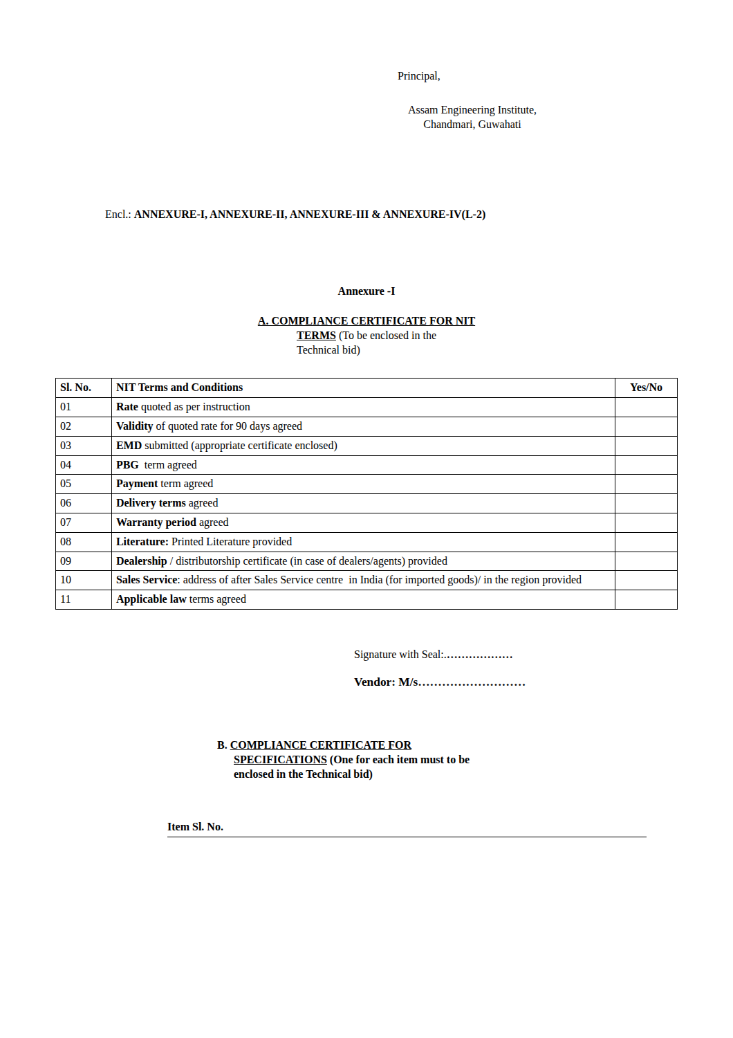Principal,
Assam Engineering Institute,
Chandmari, Guwahati
Encl.: ANNEXURE-I, ANNEXURE-II, ANNEXURE-III & ANNEXURE-IV(L-2)
Annexure -I
A. COMPLIANCE CERTIFICATE FOR NIT
TERMS (To be enclosed in the
Technical bid)
| Sl. No. | NIT Terms and Conditions | Yes/No |
| --- | --- | --- |
| 01 | Rate quoted as per instruction | |
| 02 | Validity of quoted rate for 90 days agreed | |
| 03 | EMD submitted (appropriate certificate enclosed) | |
| 04 | PBG term agreed | |
| 05 | Payment term agreed | |
| 06 | Delivery terms agreed | |
| 07 | Warranty period agreed | |
| 08 | Literature: Printed Literature provided | |
| 09 | Dealership / distributorship certificate (in case of dealers/agents) provided | |
| 10 | Sales Service : address of after Sales Service centre in India (for imported goods)/ in the region provided | |
| 11 | Applicable law terms agreed | |
Signature with Seal:.………………
Vendor: M/s………………………
B. COMPLIANCE CERTIFICATE FOR
SPECIFICATIONS (One for each item must to be
enclosed in the Technical bid)
Item Sl. No.